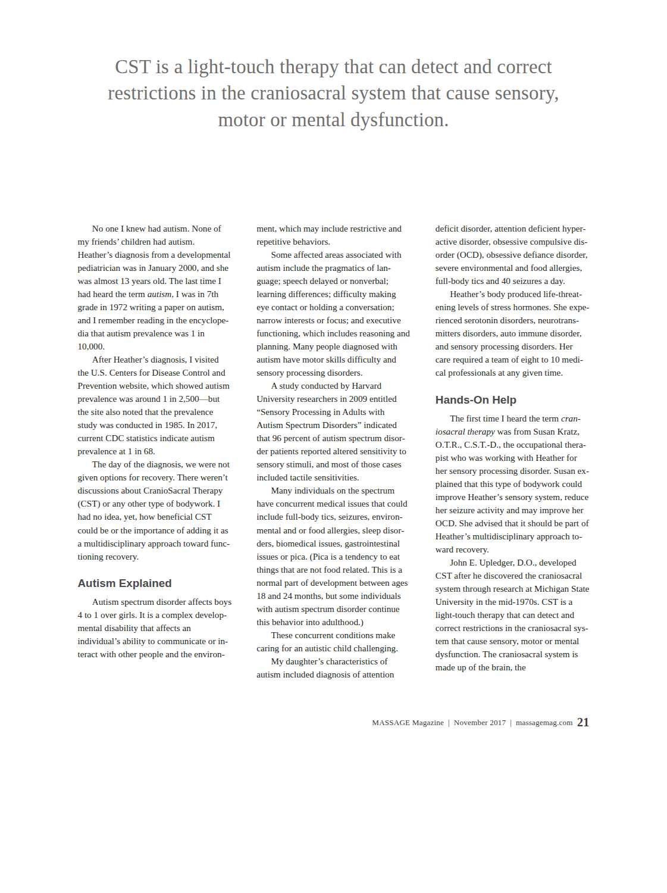CST is a light-touch therapy that can detect and correct restrictions in the craniosacral system that cause sensory, motor or mental dysfunction.
No one I knew had autism. None of my friends’ children had autism. Heather’s diagnosis from a developmental pediatrician was in January 2000, and she was almost 13 years old. The last time I had heard the term autism, I was in 7th grade in 1972 writing a paper on autism, and I remember reading in the encyclopedia that autism prevalence was 1 in 10,000.
After Heather’s diagnosis, I visited the U.S. Centers for Disease Control and Prevention website, which showed autism prevalence was around 1 in 2,500—but the site also noted that the prevalence study was conducted in 1985. In 2017, current CDC statistics indicate autism prevalence at 1 in 68.
The day of the diagnosis, we were not given options for recovery. There weren’t discussions about CranioSacral Therapy (CST) or any other type of bodywork. I had no idea, yet, how beneficial CST could be or the importance of adding it as a multidisciplinary approach toward functioning recovery.
Autism Explained
Autism spectrum disorder affects boys 4 to 1 over girls. It is a complex developmental disability that affects an individual’s ability to communicate or interact with other people and the environment, which may include restrictive and repetitive behaviors.
Some affected areas associated with autism include the pragmatics of language; speech delayed or nonverbal; learning differences; difficulty making eye contact or holding a conversation; narrow interests or focus; and executive functioning, which includes reasoning and planning. Many people diagnosed with autism have motor skills difficulty and sensory processing disorders.
A study conducted by Harvard University researchers in 2009 entitled “Sensory Processing in Adults with Autism Spectrum Disorders” indicated that 96 percent of autism spectrum disorder patients reported altered sensitivity to sensory stimuli, and most of those cases included tactile sensitivities.
Many individuals on the spectrum have concurrent medical issues that could include full-body tics, seizures, environmental and or food allergies, sleep disorders, biomedical issues, gastrointestinal issues or pica. (Pica is a tendency to eat things that are not food related. This is a normal part of development between ages 18 and 24 months, but some individuals with autism spectrum disorder continue this behavior into adulthood.)
These concurrent conditions make caring for an autistic child challenging.
My daughter’s characteristics of autism included diagnosis of attention deficit disorder, attention deficient hyperactive disorder, obsessive compulsive disorder (OCD), obsessive defiance disorder, severe environmental and food allergies, full-body tics and 40 seizures a day.
Heather’s body produced life-threatening levels of stress hormones. She experienced serotonin disorders, neurotransmitters disorders, auto immune disorder, and sensory processing disorders. Her care required a team of eight to 10 medical professionals at any given time.
Hands-On Help
The first time I heard the term craniosacral therapy was from Susan Kratz, O.T.R., C.S.T.-D., the occupational therapist who was working with Heather for her sensory processing disorder. Susan explained that this type of bodywork could improve Heather’s sensory system, reduce her seizure activity and may improve her OCD. She advised that it should be part of Heather’s multidisciplinary approach toward recovery.
John E. Upledger, D.O., developed CST after he discovered the craniosacral system through research at Michigan State University in the mid-1970s. CST is a light-touch therapy that can detect and correct restrictions in the craniosacral system that cause sensory, motor or mental dysfunction. The craniosacral system is made up of the brain, the
MASSAGE Magazine | November 2017 | massagemag.com 21